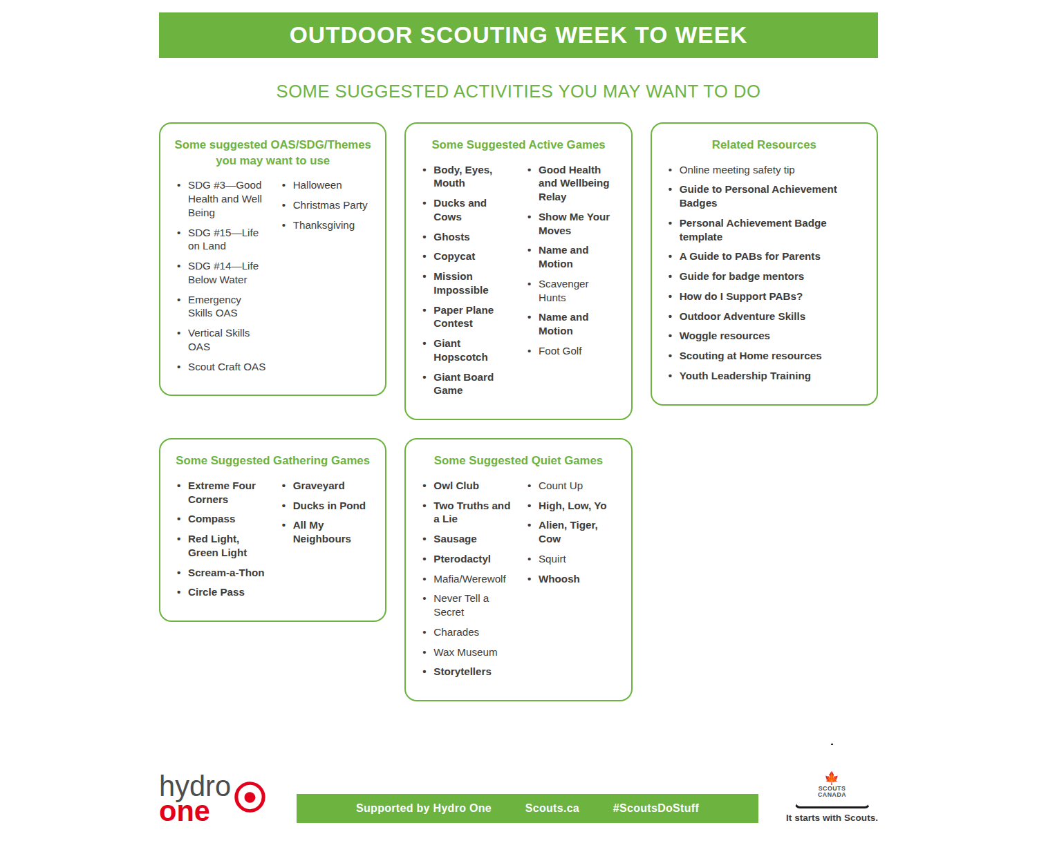Outdoor Scouting Week to Week
Some suggested activities you may want to do
Some suggested OAS/SDG/Themes
you may want to use
SDG #3—Good Health and Well Being
SDG #15—Life on Land
SDG #14—Life Below Water
Emergency Skills OAS
Vertical Skills OAS
Scout Craft OAS
Halloween
Christmas Party
Thanksgiving
Some Suggested Active Games
Body, Eyes, Mouth
Ducks and Cows
Ghosts
Copycat
Mission Impossible
Paper Plane Contest
Giant Hopscotch
Giant Board Game
Good Health and Wellbeing Relay
Show Me Your Moves
Name and Motion
Scavenger Hunts
Name and Motion
Foot Golf
Related Resources
Online meeting safety tip
Guide to Personal Achievement Badges
Personal Achievement Badge template
A Guide to PABs for Parents
Guide for badge mentors
How do I Support PABs?
Outdoor Adventure Skills
Woggle resources
Scouting at Home resources
Youth Leadership Training
Some Suggested Gathering Games
Extreme Four Corners
Compass
Red Light, Green Light
Scream-a-Thon
Circle Pass
Graveyard
Ducks in Pond
All My Neighbours
Some Suggested Quiet Games
Owl Club
Two Truths and a Lie
Sausage
Pterodactyl
Mafia/Werewolf
Never Tell a Secret
Charades
Wax Museum
Storytellers
Count Up
High, Low, Yo
Alien, Tiger, Cow
Squirt
Whoosh
hydro one
⦿
Supported by Hydro One Scouts.ca #ScoutsDoStuff
🍁 SCOUTS
CANADA
It starts with Scouts.